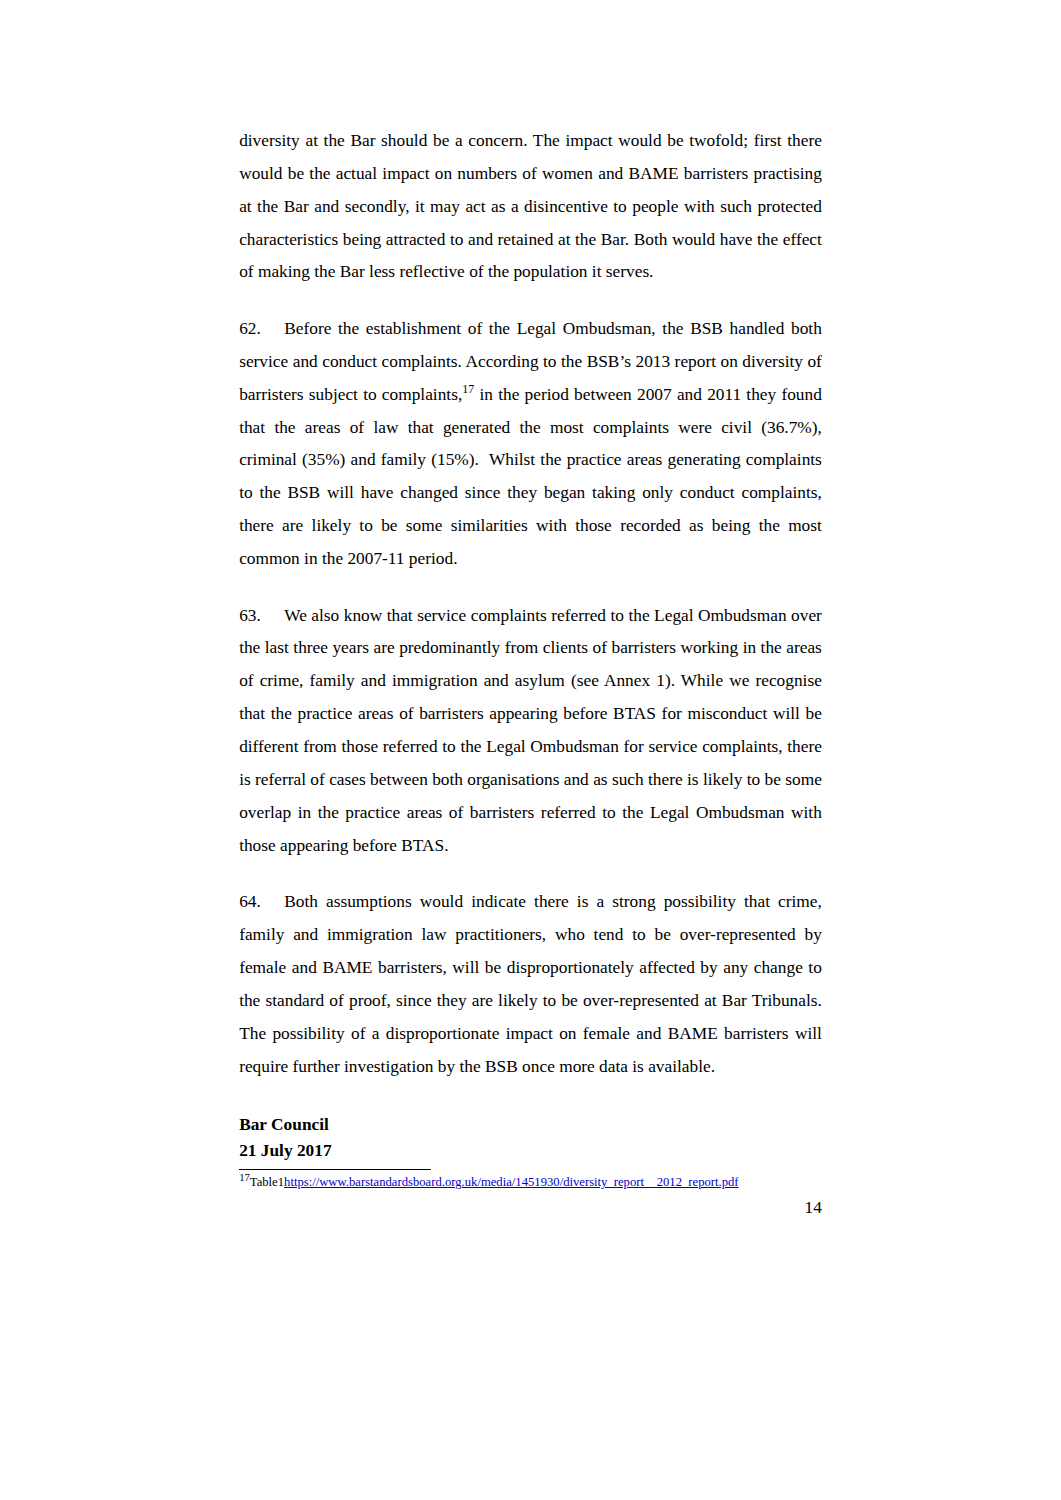diversity at the Bar should be a concern. The impact would be twofold; first there would be the actual impact on numbers of women and BAME barristers practising at the Bar and secondly, it may act as a disincentive to people with such protected characteristics being attracted to and retained at the Bar. Both would have the effect of making the Bar less reflective of the population it serves.
62. Before the establishment of the Legal Ombudsman, the BSB handled both service and conduct complaints. According to the BSB’s 2013 report on diversity of barristers subject to complaints,17 in the period between 2007 and 2011 they found that the areas of law that generated the most complaints were civil (36.7%), criminal (35%) and family (15%). Whilst the practice areas generating complaints to the BSB will have changed since they began taking only conduct complaints, there are likely to be some similarities with those recorded as being the most common in the 2007-11 period.
63. We also know that service complaints referred to the Legal Ombudsman over the last three years are predominantly from clients of barristers working in the areas of crime, family and immigration and asylum (see Annex 1). While we recognise that the practice areas of barristers appearing before BTAS for misconduct will be different from those referred to the Legal Ombudsman for service complaints, there is referral of cases between both organisations and as such there is likely to be some overlap in the practice areas of barristers referred to the Legal Ombudsman with those appearing before BTAS.
64. Both assumptions would indicate there is a strong possibility that crime, family and immigration law practitioners, who tend to be over-represented by female and BAME barristers, will be disproportionately affected by any change to the standard of proof, since they are likely to be over-represented at Bar Tribunals. The possibility of a disproportionate impact on female and BAME barristers will require further investigation by the BSB once more data is available.
Bar Council
21 July 2017
17Table1https://www.barstandardsboard.org.uk/media/1451930/diversity_report__2012_report.pdf
14